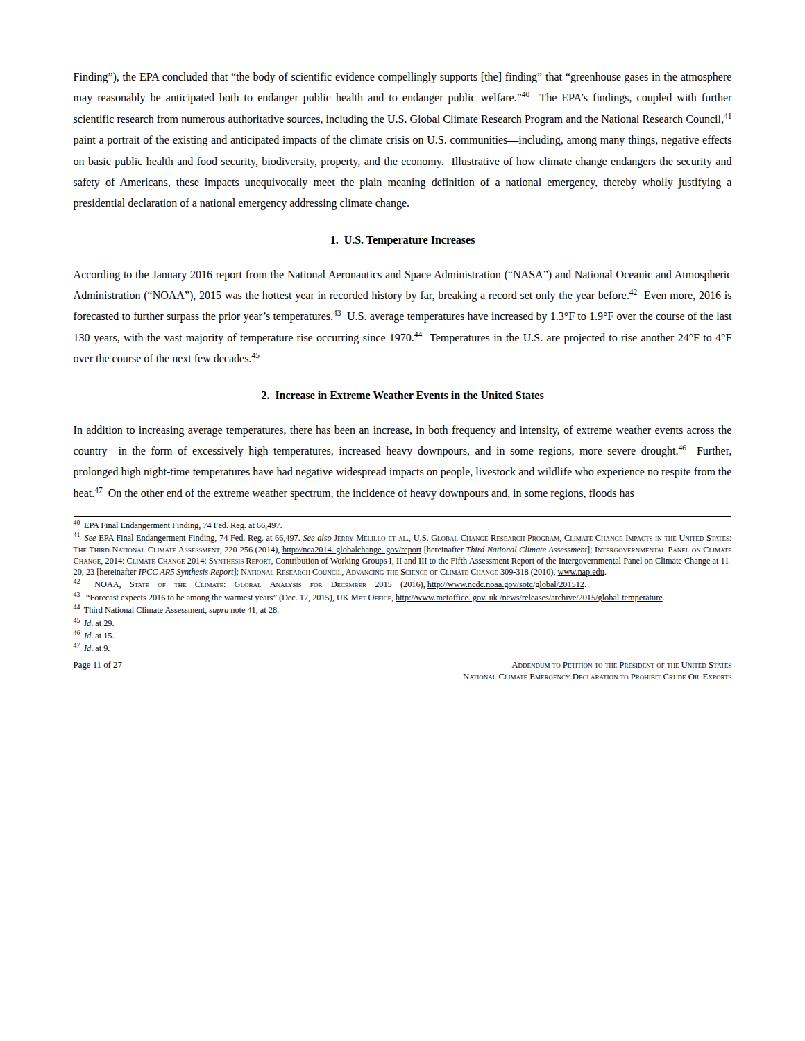Finding”), the EPA concluded that “the body of scientific evidence compellingly supports [the] finding” that “greenhouse gases in the atmosphere may reasonably be anticipated both to endanger public health and to endanger public welfare.”40 The EPA’s findings, coupled with further scientific research from numerous authoritative sources, including the U.S. Global Climate Research Program and the National Research Council,41 paint a portrait of the existing and anticipated impacts of the climate crisis on U.S. communities—including, among many things, negative effects on basic public health and food security, biodiversity, property, and the economy. Illustrative of how climate change endangers the security and safety of Americans, these impacts unequivocally meet the plain meaning definition of a national emergency, thereby wholly justifying a presidential declaration of a national emergency addressing climate change.
1. U.S. Temperature Increases
According to the January 2016 report from the National Aeronautics and Space Administration (“NASA”) and National Oceanic and Atmospheric Administration (“NOAA”), 2015 was the hottest year in recorded history by far, breaking a record set only the year before.42 Even more, 2016 is forecasted to further surpass the prior year’s temperatures.43 U.S. average temperatures have increased by 1.3°F to 1.9°F over the course of the last 130 years, with the vast majority of temperature rise occurring since 1970.44 Temperatures in the U.S. are projected to rise another 24°F to 4°F over the course of the next few decades.45
2. Increase in Extreme Weather Events in the United States
In addition to increasing average temperatures, there has been an increase, in both frequency and intensity, of extreme weather events across the country—in the form of excessively high temperatures, increased heavy downpours, and in some regions, more severe drought.46 Further, prolonged high night-time temperatures have had negative widespread impacts on people, livestock and wildlife who experience no respite from the heat.47 On the other end of the extreme weather spectrum, the incidence of heavy downpours and, in some regions, floods has
40 EPA Final Endangerment Finding, 74 Fed. Reg. at 66,497.
41 See EPA Final Endangerment Finding, 74 Fed. Reg. at 66,497. See also Jerry Melillo et al., U.S. Global Change Research Program, Climate Change Impacts in the United States: The Third National Climate Assessment, 220-256 (2014), http://nca2014. globalchange. gov/report [hereinafter Third National Climate Assessment]; Intergovernmental Panel on Climate Change, 2014: Climate Change 2014: Synthesis Report, Contribution of Working Groups I, II and III to the Fifth Assessment Report of the Intergovernmental Panel on Climate Change at 11-20, 23 [hereinafter IPCC AR5 Synthesis Report]; National Research Council, Advancing the Science of Climate Change 309-318 (2010), www.nap.edu.
42 NOAA, State of the Climate: Global Analysis for December 2015 (2016), http://www.ncdc.noaa.gov/sotc/global/201512.
43 “Forecast expects 2016 to be among the warmest years” (Dec. 17, 2015), UK Met Office, http://www.metoffice. gov. uk /news/releases/archive/2015/global-temperature.
44 Third National Climate Assessment, supra note 41, at 28.
45 Id. at 29.
46 Id. at 15.
47 Id. at 9.
Page 11 of 27
Addendum to Petition to the President of the United States
National Climate Emergency Declaration to Prohibit Crude Oil Exports